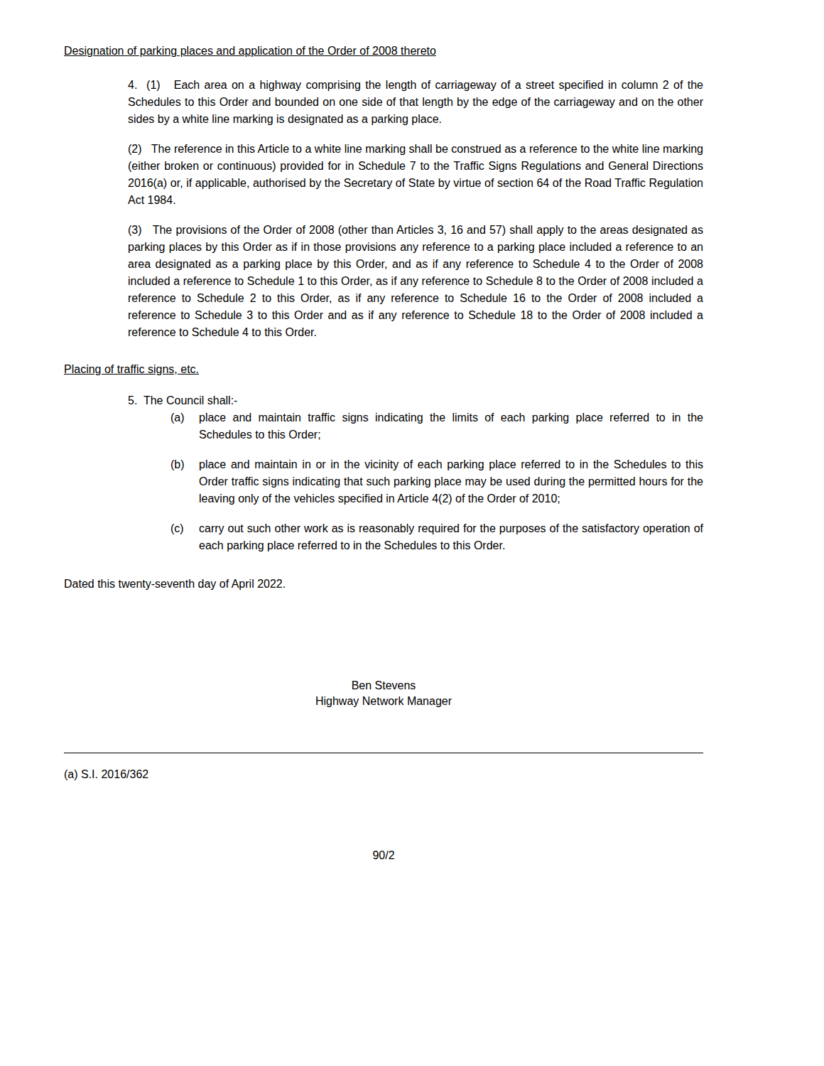Designation of parking places and application of the Order of 2008 thereto
4. (1) Each area on a highway comprising the length of carriageway of a street specified in column 2 of the Schedules to this Order and bounded on one side of that length by the edge of the carriageway and on the other sides by a white line marking is designated as a parking place.
(2) The reference in this Article to a white line marking shall be construed as a reference to the white line marking (either broken or continuous) provided for in Schedule 7 to the Traffic Signs Regulations and General Directions 2016(a) or, if applicable, authorised by the Secretary of State by virtue of section 64 of the Road Traffic Regulation Act 1984.
(3) The provisions of the Order of 2008 (other than Articles 3, 16 and 57) shall apply to the areas designated as parking places by this Order as if in those provisions any reference to a parking place included a reference to an area designated as a parking place by this Order, and as if any reference to Schedule 4 to the Order of 2008 included a reference to Schedule 1 to this Order, as if any reference to Schedule 8 to the Order of 2008 included a reference to Schedule 2 to this Order, as if any reference to Schedule 16 to the Order of 2008 included a reference to Schedule 3 to this Order and as if any reference to Schedule 18 to the Order of 2008 included a reference to Schedule 4 to this Order.
Placing of traffic signs, etc.
5. The Council shall:-
(a) place and maintain traffic signs indicating the limits of each parking place referred to in the Schedules to this Order;
(b) place and maintain in or in the vicinity of each parking place referred to in the Schedules to this Order traffic signs indicating that such parking place may be used during the permitted hours for the leaving only of the vehicles specified in Article 4(2) of the Order of 2010;
(c) carry out such other work as is reasonably required for the purposes of the satisfactory operation of each parking place referred to in the Schedules to this Order.
Dated this twenty-seventh day of April 2022.
Ben Stevens
Highway Network Manager
(a) S.I. 2016/362
90/2